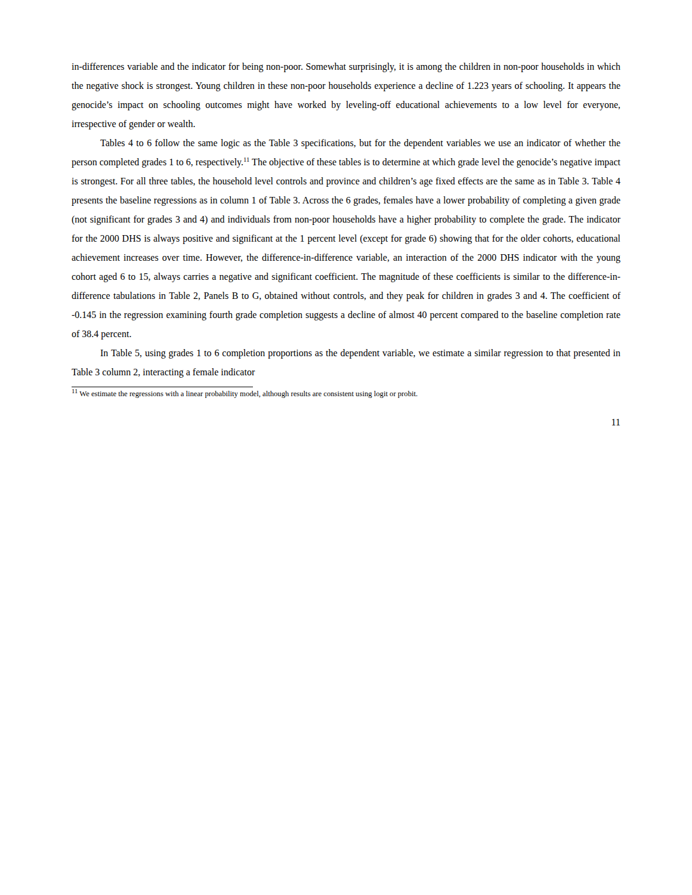in-differences variable and the indicator for being non-poor. Somewhat surprisingly, it is among the children in non-poor households in which the negative shock is strongest. Young children in these non-poor households experience a decline of 1.223 years of schooling. It appears the genocide’s impact on schooling outcomes might have worked by leveling-off educational achievements to a low level for everyone, irrespective of gender or wealth.
Tables 4 to 6 follow the same logic as the Table 3 specifications, but for the dependent variables we use an indicator of whether the person completed grades 1 to 6, respectively.11 The objective of these tables is to determine at which grade level the genocide’s negative impact is strongest. For all three tables, the household level controls and province and children’s age fixed effects are the same as in Table 3. Table 4 presents the baseline regressions as in column 1 of Table 3. Across the 6 grades, females have a lower probability of completing a given grade (not significant for grades 3 and 4) and individuals from non-poor households have a higher probability to complete the grade. The indicator for the 2000 DHS is always positive and significant at the 1 percent level (except for grade 6) showing that for the older cohorts, educational achievement increases over time. However, the difference-in-difference variable, an interaction of the 2000 DHS indicator with the young cohort aged 6 to 15, always carries a negative and significant coefficient. The magnitude of these coefficients is similar to the difference-in-difference tabulations in Table 2, Panels B to G, obtained without controls, and they peak for children in grades 3 and 4. The coefficient of -0.145 in the regression examining fourth grade completion suggests a decline of almost 40 percent compared to the baseline completion rate of 38.4 percent.
In Table 5, using grades 1 to 6 completion proportions as the dependent variable, we estimate a similar regression to that presented in Table 3 column 2, interacting a female indicator
11 We estimate the regressions with a linear probability model, although results are consistent using logit or probit.
11